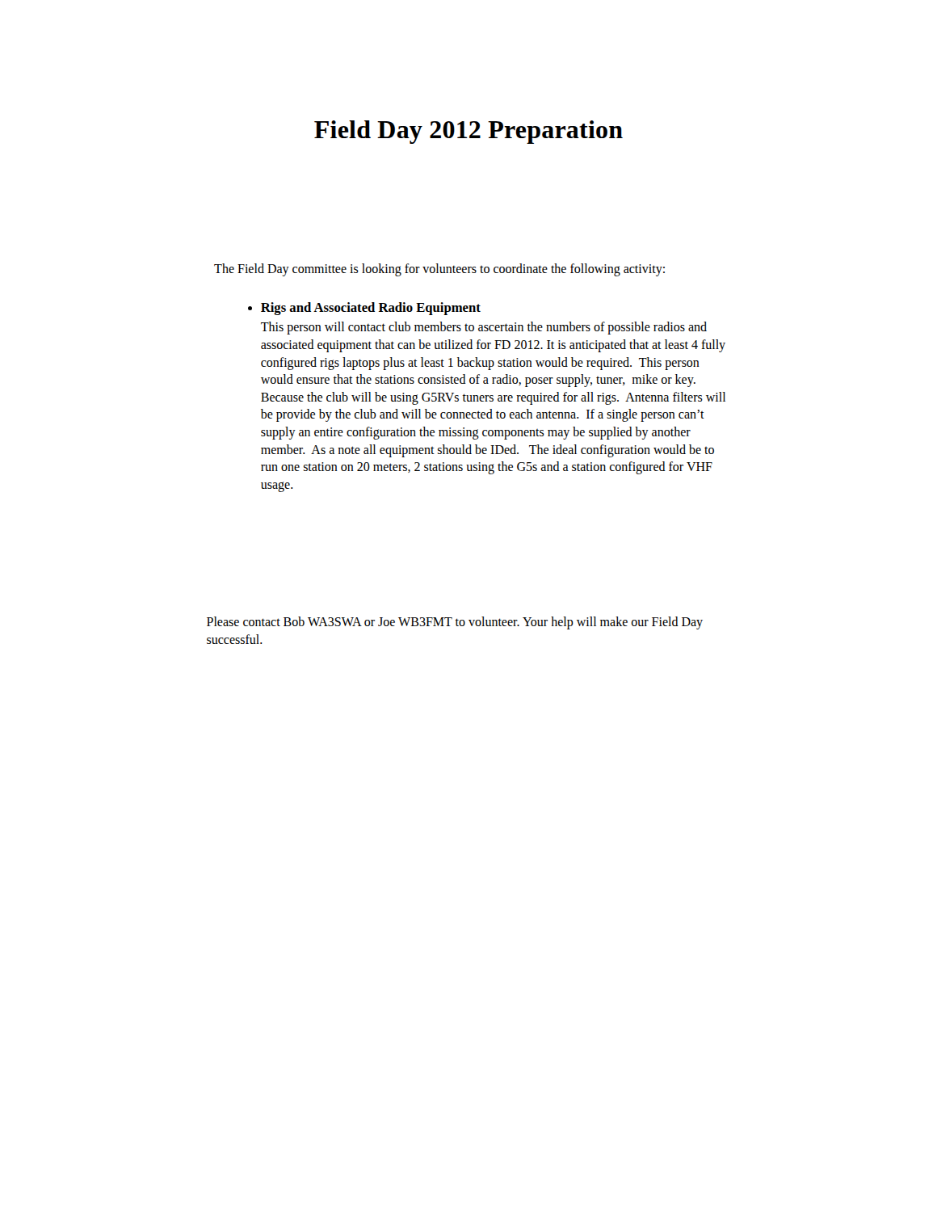Field Day 2012 Preparation
The Field Day committee is looking for volunteers to coordinate the following activity:
Rigs and Associated Radio Equipment
This person will contact club members to ascertain the numbers of possible radios and associated equipment that can be utilized for FD 2012. It is anticipated that at least 4 fully configured rigs laptops plus at least 1 backup station would be required. This person would ensure that the stations consisted of a radio, poser supply, tuner, mike or key. Because the club will be using G5RVs tuners are required for all rigs. Antenna filters will be provide by the club and will be connected to each antenna. If a single person can’t supply an entire configuration the missing components may be supplied by another member. As a note all equipment should be IDed. The ideal configuration would be to run one station on 20 meters, 2 stations using the G5s and a station configured for VHF usage.
Please contact Bob WA3SWA or Joe WB3FMT to volunteer. Your help will make our Field Day successful.